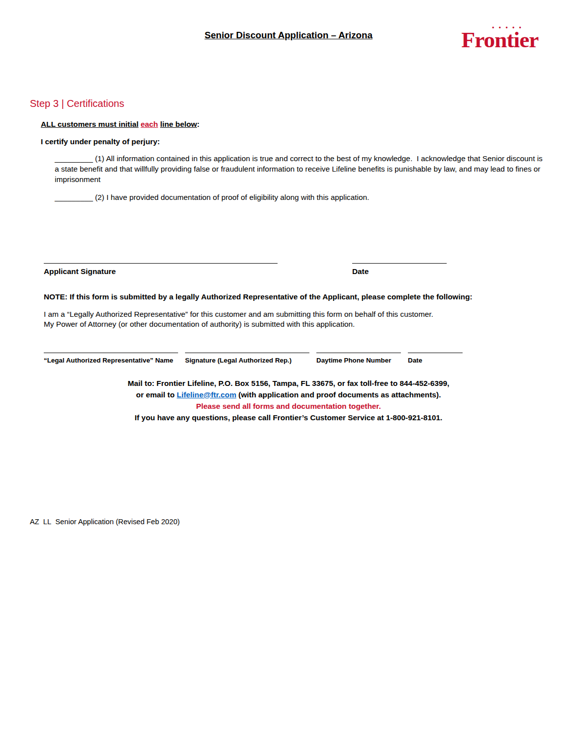• • • • •
Frontier
Senior Discount Application – Arizona
Step 3 | Certifications
ALL customers must initial each line below:
I certify under penalty of perjury:
_________ (1) All information contained in this application is true and correct to the best of my knowledge. I acknowledge that Senior discount is a state benefit and that willfully providing false or fraudulent information to receive Lifeline benefits is punishable by law, and may lead to fines or imprisonment
_________ (2) I have provided documentation of proof of eligibility along with this application.
Applicant Signature
Date
NOTE: If this form is submitted by a legally Authorized Representative of the Applicant, please complete the following:
I am a “Legally Authorized Representative” for this customer and am submitting this form on behalf of this customer.
My Power of Attorney (or other documentation of authority) is submitted with this application.
“Legal Authorized Representative” Name Signature (Legal Authorized Rep.) Daytime Phone Number Date
Mail to: Frontier Lifeline, P.O. Box 5156, Tampa, FL 33675, or fax toll-free to 844-452-6399,
or email to Lifeline@ftr.com (with application and proof documents as attachments).
Please send all forms and documentation together.
If you have any questions, please call Frontier’s Customer Service at 1-800-921-8101.
AZ LL Senior Application (Revised Feb 2020)